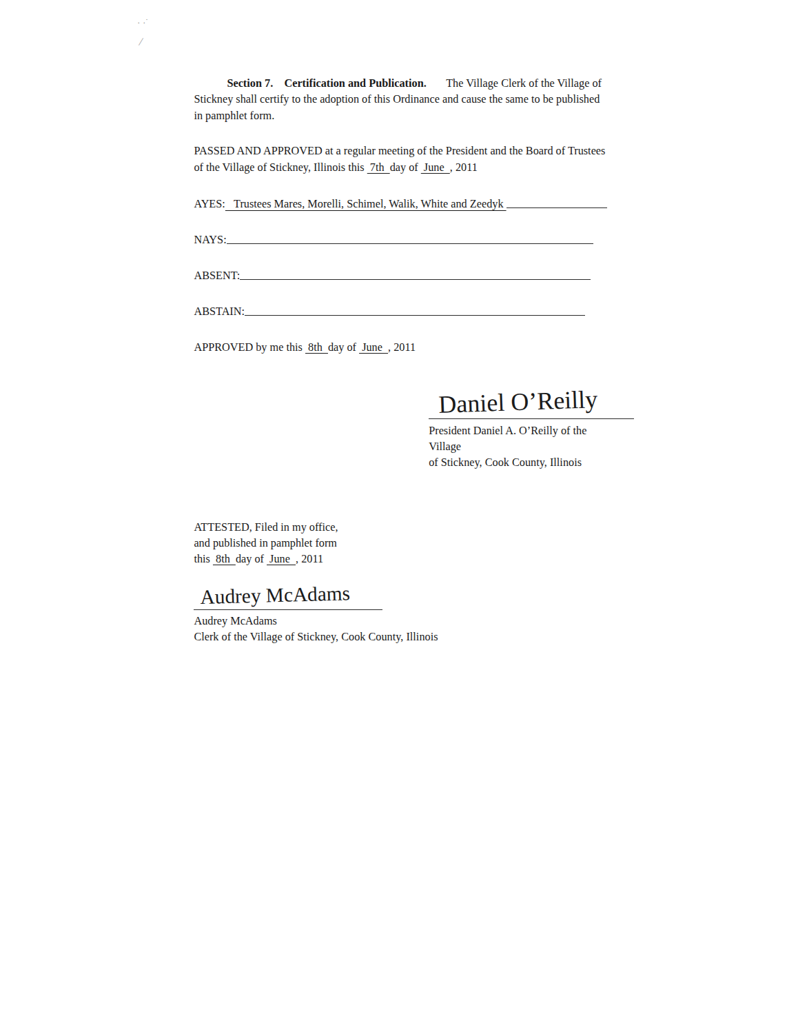. .. /
Section 7. Certification and Publication. The Village Clerk of the Village of Stickney shall certify to the adoption of this Ordinance and cause the same to be published in pamphlet form.
PASSED AND APPROVED at a regular meeting of the President and the Board of Trustees of the Village of Stickney, Illinois this 7th day of June , 2011
AYES: Trustees Mares, Morelli, Schimel, Walik, White and Zeedyk
NAYS:
ABSENT:
ABSTAIN:
APPROVED by me this 8th day of June , 2011
Daniel O’Reilly
President Daniel A. O’Reilly of the Village
of Stickney, Cook County, Illinois
ATTESTED, Filed in my office,
and published in pamphlet form
this 8th day of June , 2011
Audrey McAdams
Audrey McAdams
Clerk of the Village of Stickney, Cook County, Illinois